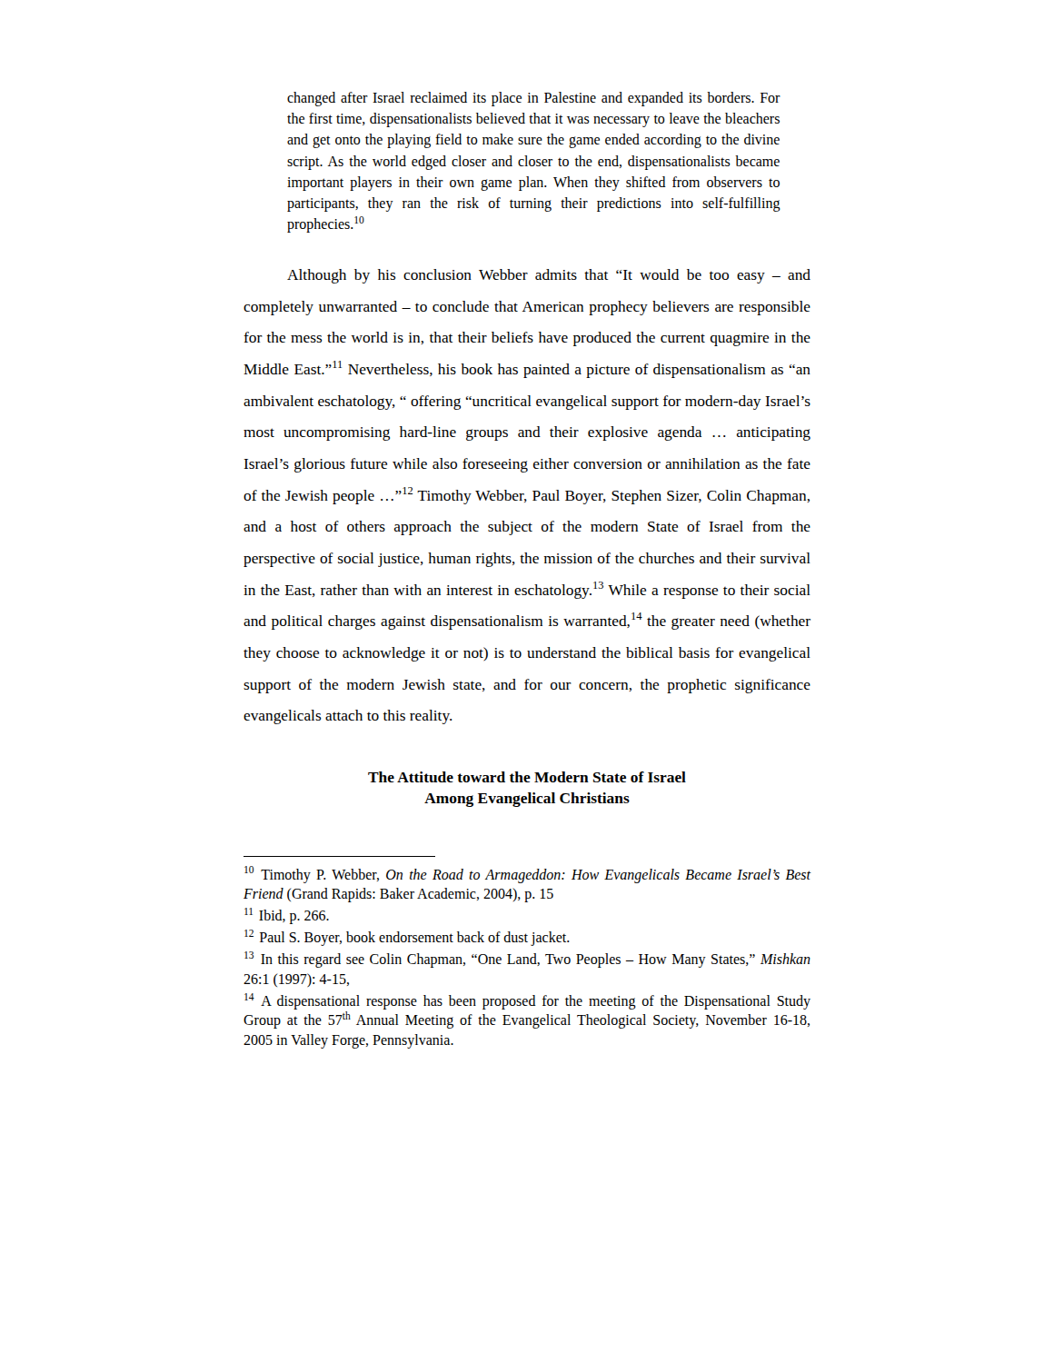changed after Israel reclaimed its place in Palestine and expanded its borders. For the first time, dispensationalists believed that it was necessary to leave the bleachers and get onto the playing field to make sure the game ended according to the divine script. As the world edged closer and closer to the end, dispensationalists became important players in their own game plan. When they shifted from observers to participants, they ran the risk of turning their predictions into self-fulfilling prophecies.10
Although by his conclusion Webber admits that “It would be too easy – and completely unwarranted – to conclude that American prophecy believers are responsible for the mess the world is in, that their beliefs have produced the current quagmire in the Middle East.”11 Nevertheless, his book has painted a picture of dispensationalism as “an ambivalent eschatology, “ offering “uncritical evangelical support for modern-day Israel’s most uncompromising hard-line groups and their explosive agenda … anticipating Israel’s glorious future while also foreseeing either conversion or annihilation as the fate of the Jewish people …”12 Timothy Webber, Paul Boyer, Stephen Sizer, Colin Chapman, and a host of others approach the subject of the modern State of Israel from the perspective of social justice, human rights, the mission of the churches and their survival in the East, rather than with an interest in eschatology.13 While a response to their social and political charges against dispensationalism is warranted,14 the greater need (whether they choose to acknowledge it or not) is to understand the biblical basis for evangelical support of the modern Jewish state, and for our concern, the prophetic significance evangelicals attach to this reality.
The Attitude toward the Modern State of Israel
Among Evangelical Christians
10 Timothy P. Webber, On the Road to Armageddon: How Evangelicals Became Israel’s Best Friend (Grand Rapids: Baker Academic, 2004), p. 15
11 Ibid, p. 266.
12 Paul S. Boyer, book endorsement back of dust jacket.
13 In this regard see Colin Chapman, “One Land, Two Peoples – How Many States,” Mishkan 26:1 (1997): 4-15,
14 A dispensational response has been proposed for the meeting of the Dispensational Study Group at the 57th Annual Meeting of the Evangelical Theological Society, November 16-18, 2005 in Valley Forge, Pennsylvania.